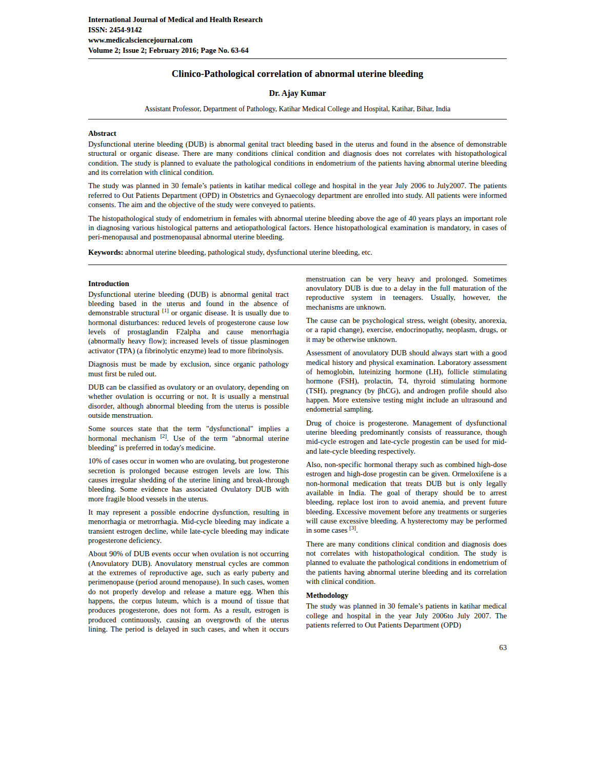International Journal of Medical and Health Research
ISSN: 2454-9142
www.medicalsciencejournal.com
Volume 2; Issue 2; February 2016; Page No. 63-64
Clinico-Pathological correlation of abnormal uterine bleeding
Dr. Ajay Kumar
Assistant Professor, Department of Pathology, Katihar Medical College and Hospital, Katihar, Bihar, India
Abstract
Dysfunctional uterine bleeding (DUB) is abnormal genital tract bleeding based in the uterus and found in the absence of demonstrable structural or organic disease. There are many conditions clinical condition and diagnosis does not correlates with histopathological condition. The study is planned to evaluate the pathological conditions in endometrium of the patients having abnormal uterine bleeding and its correlation with clinical condition.
The study was planned in 30 female’s patients in katihar medical college and hospital in the year July 2006 to July2007. The patients referred to Out Patients Department (OPD) in Obstetrics and Gynaecology department are enrolled into study. All patients were informed consents. The aim and the objective of the study were conveyed to patients.
The histopathological study of endometrium in females with abnormal uterine bleeding above the age of 40 years plays an important role in diagnosing various histological patterns and aetiopathological factors. Hence histopathological examination is mandatory, in cases of peri-menopausal and postmenopausal abnormal uterine bleeding.
Keywords: abnormal uterine bleeding, pathological study, dysfunctional uterine bleeding, etc.
Introduction
Dysfunctional uterine bleeding (DUB) is abnormal genital tract bleeding based in the uterus and found in the absence of demonstrable structural [1] or organic disease. It is usually due to hormonal disturbances: reduced levels of progesterone cause low levels of prostaglandin F2alpha and cause menorrhagia (abnormally heavy flow); increased levels of tissue plasminogen activator (TPA) (a fibrinolytic enzyme) lead to more fibrinolysis.
Diagnosis must be made by exclusion, since organic pathology must first be ruled out.
DUB can be classified as ovulatory or an ovulatory, depending on whether ovulation is occurring or not. It is usually a menstrual disorder, although abnormal bleeding from the uterus is possible outside menstruation.
Some sources state that the term "dysfunctional" implies a hormonal mechanism [2]. Use of the term "abnormal uterine bleeding" is preferred in today's medicine.
10% of cases occur in women who are ovulating, but progesterone secretion is prolonged because estrogen levels are low. This causes irregular shedding of the uterine lining and break-through bleeding. Some evidence has associated Ovulatory DUB with more fragile blood vessels in the uterus.
It may represent a possible endocrine dysfunction, resulting in menorrhagia or metrorrhagia. Mid-cycle bleeding may indicate a transient estrogen decline, while late-cycle bleeding may indicate progesterone deficiency.
About 90% of DUB events occur when ovulation is not occurring (Anovulatory DUB). Anovulatory menstrual cycles are common at the extremes of reproductive age, such as early puberty and perimenopause (period around menopause). In such cases, women do not properly develop and release a mature egg. When this happens, the corpus luteum, which is a mound of tissue that produces progesterone, does not form. As a result, estrogen is produced continuously, causing an overgrowth of the uterus lining. The period is delayed in such cases, and when it occurs menstruation can be very heavy and prolonged. Sometimes anovulatory DUB is due to a delay in the full maturation of the reproductive system in teenagers. Usually, however, the mechanisms are unknown.
The cause can be psychological stress, weight (obesity, anorexia, or a rapid change), exercise, endocrinopathy, neoplasm, drugs, or it may be otherwise unknown.
Assessment of anovulatory DUB should always start with a good medical history and physical examination. Laboratory assessment of hemoglobin, luteinizing hormone (LH), follicle stimulating hormone (FSH), prolactin, T4, thyroid stimulating hormone (TSH), pregnancy (by βhCG), and androgen profile should also happen. More extensive testing might include an ultrasound and endometrial sampling.
Drug of choice is progesterone. Management of dysfunctional uterine bleeding predominantly consists of reassurance, though mid-cycle estrogen and late-cycle progestin can be used for mid- and late-cycle bleeding respectively.
Also, non-specific hormonal therapy such as combined high-dose estrogen and high-dose progestin can be given. Ormeloxifene is a non-hormonal medication that treats DUB but is only legally available in India. The goal of therapy should be to arrest bleeding, replace lost iron to avoid anemia, and prevent future bleeding. Excessive movement before any treatments or surgeries will cause excessive bleeding. A hysterectomy may be performed in some cases [3].
There are many conditions clinical condition and diagnosis does not correlates with histopathological condition. The study is planned to evaluate the pathological conditions in endometrium of the patients having abnormal uterine bleeding and its correlation with clinical condition.
Methodology
The study was planned in 30 female’s patients in katihar medical college and hospital in the year July 2006to July 2007. The patients referred to Out Patients Department (OPD)
63